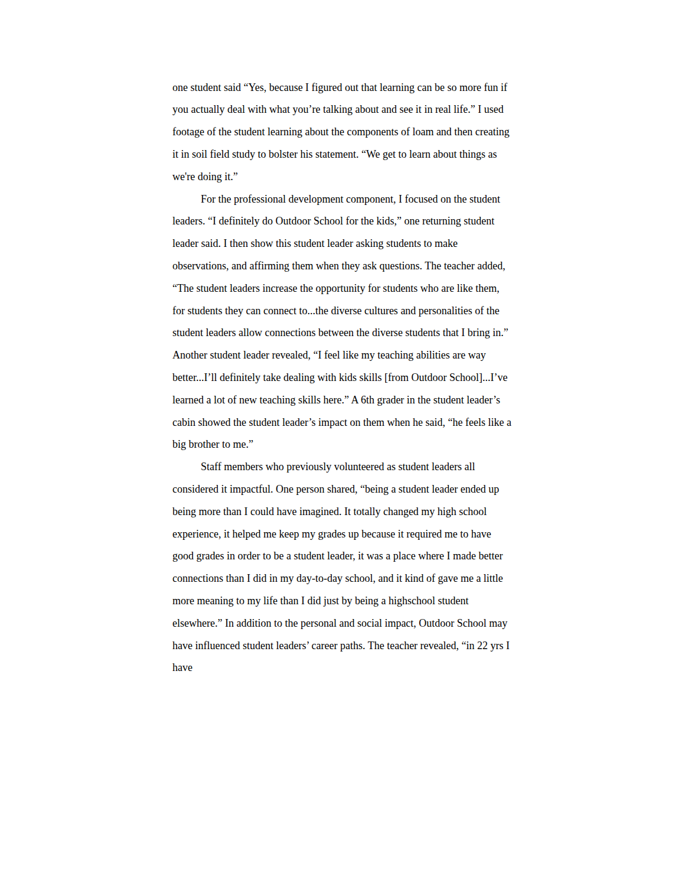one student said “Yes, because I figured out that learning can be so more fun if you actually deal with what you’re talking about and see it in real life.” I used footage of the student learning about the components of loam and then creating it in soil field study to bolster his statement. “We get to learn about things as we're doing it.”
For the professional development component, I focused on the student leaders. “I definitely do Outdoor School for the kids,” one returning student leader said. I then show this student leader asking students to make observations, and affirming them when they ask questions. The teacher added, “The student leaders increase the opportunity for students who are like them, for students they can connect to...the diverse cultures and personalities of the student leaders allow connections between the diverse students that I bring in.” Another student leader revealed, “I feel like my teaching abilities are way better...I’ll definitely take dealing with kids skills [from Outdoor School]...I’ve learned a lot of new teaching skills here.” A 6th grader in the student leader’s cabin showed the student leader’s impact on them when he said, “he feels like a big brother to me.”
Staff members who previously volunteered as student leaders all considered it impactful. One person shared, “being a student leader ended up being more than I could have imagined. It totally changed my high school experience, it helped me keep my grades up because it required me to have good grades in order to be a student leader, it was a place where I made better connections than I did in my day-to-day school, and it kind of gave me a little more meaning to my life than I did just by being a highschool student elsewhere.” In addition to the personal and social impact, Outdoor School may have influenced student leaders’ career paths. The teacher revealed, “in 22 yrs I have